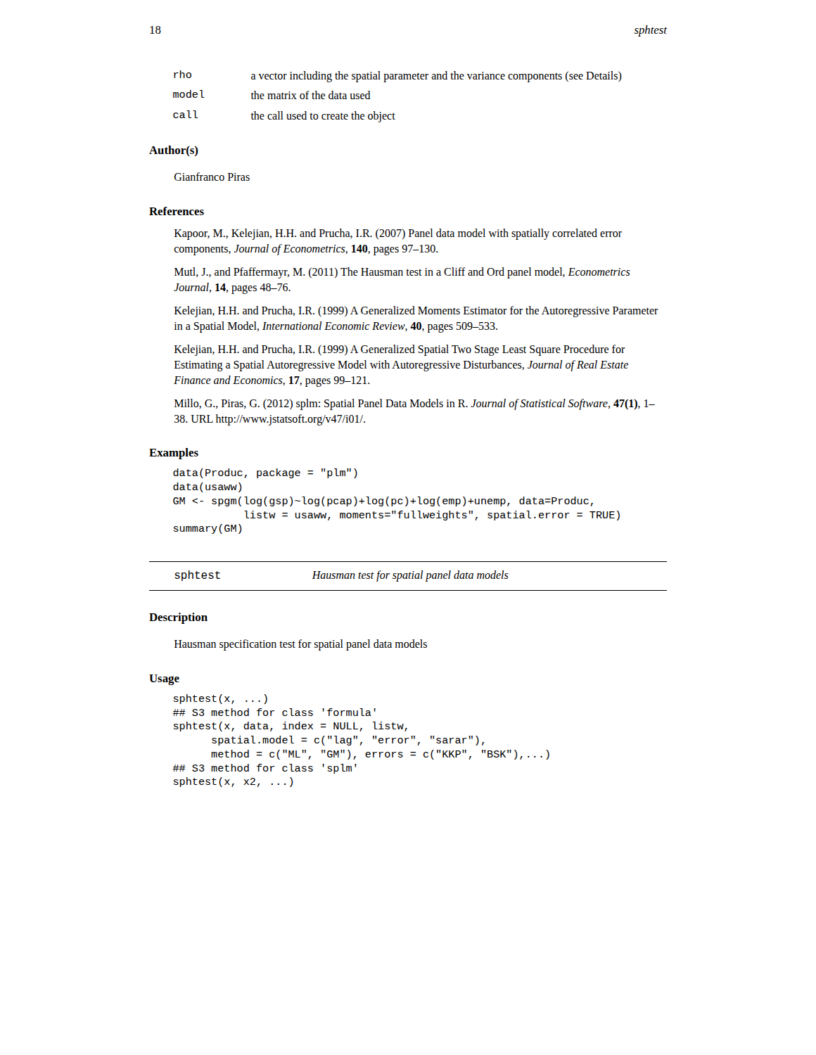18 sphtest
rho
a vector including the spatial parameter and the variance components (see Details)
model
the matrix of the data used
call
the call used to create the object
Author(s)
Gianfranco Piras
References
Kapoor, M., Kelejian, H.H. and Prucha, I.R. (2007) Panel data model with spatially correlated error components, Journal of Econometrics, 140, pages 97–130.
Mutl, J., and Pfaffermayr, M. (2011) The Hausman test in a Cliff and Ord panel model, Econometrics Journal, 14, pages 48–76.
Kelejian, H.H. and Prucha, I.R. (1999) A Generalized Moments Estimator for the Autoregressive Parameter in a Spatial Model, International Economic Review, 40, pages 509–533.
Kelejian, H.H. and Prucha, I.R. (1999) A Generalized Spatial Two Stage Least Square Procedure for Estimating a Spatial Autoregressive Model with Autoregressive Disturbances, Journal of Real Estate Finance and Economics, 17, pages 99–121.
Millo, G., Piras, G. (2012) splm: Spatial Panel Data Models in R. Journal of Statistical Software, 47(1), 1–38. URL http://www.jstatsoft.org/v47/i01/.
Examples
data(Produc, package = "plm")
data(usaww)
GM <- spgm(log(gsp)~log(pcap)+log(pc)+log(emp)+unemp, data=Produc,
           listw = usaww, moments="fullweights", spatial.error = TRUE)
summary(GM)
sphtest Hausman test for spatial panel data models
Description
Hausman specification test for spatial panel data models
Usage
sphtest(x, ...)
## S3 method for class 'formula'
sphtest(x, data, index = NULL, listw,
      spatial.model = c("lag", "error", "sarar"),
      method = c("ML", "GM"), errors = c("KKP", "BSK"),...)
## S3 method for class 'splm'
sphtest(x, x2, ...)